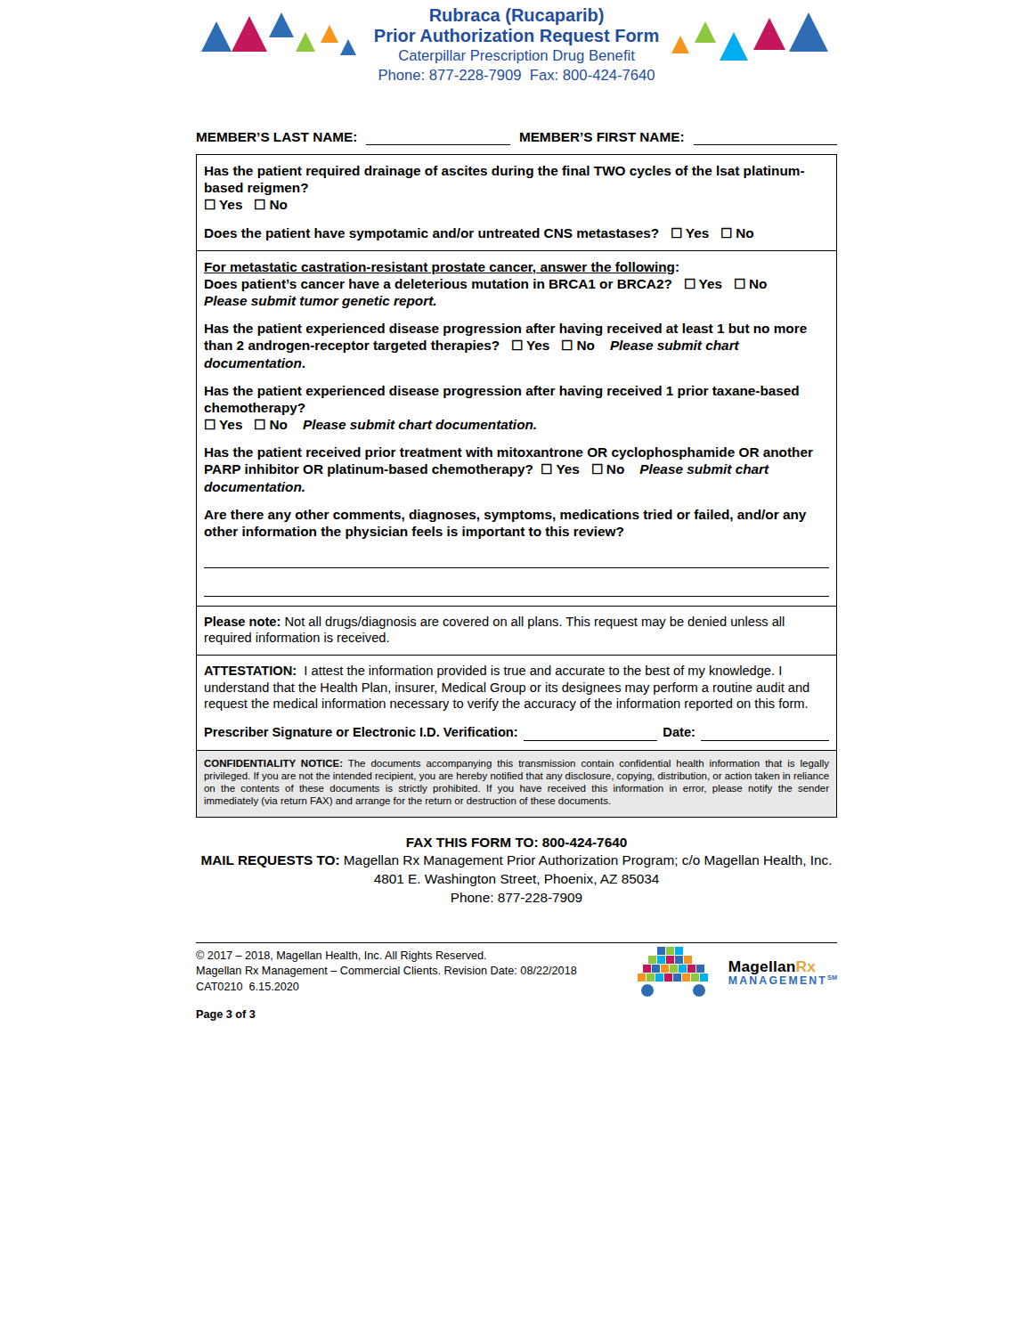Rubraca (Rucaparib)
Prior Authorization Request Form
Caterpillar Prescription Drug Benefit
Phone: 877-228-7909 Fax: 800-424-7640
MEMBER’S LAST NAME: MEMBER’S FIRST NAME:
| Has the patient required drainage of ascites during the final TWO cycles of the lsat platinum-based reigmen? ☐ Yes ☐ No Does the patient have sympotamic and/or untreated CNS metastases? ☐ Yes ☐ No |
| For metastatic castration-resistant prostate cancer, answer the following : Does patient’s cancer have a deleterious mutation in BRCA1 or BRCA2? ☐ Yes ☐ No Please submit tumor genetic report. Has the patient experienced disease progression after having received at least 1 but no more than 2 androgen-receptor targeted therapies? ☐ Yes ☐ No Please submit chart documentation . Has the patient experienced disease progression after having received 1 prior taxane-based chemotherapy? ☐ Yes ☐ No Please submit chart documentation. Has the patient received prior treatment with mitoxantrone OR cyclophosphamide OR another PARP inhibitor OR platinum-based chemotherapy? ☐ Yes ☐ No Please submit chart documentation. Are there any other comments, diagnoses, symptoms, medications tried or failed, and/or any other information the physician feels is important to this review? |
| Please note: Not all drugs/diagnosis are covered on all plans. This request may be denied unless all required information is received. |
| ATTESTATION: I attest the information provided is true and accurate to the best of my knowledge. I understand that the Health Plan, insurer, Medical Group or its designees may perform a routine audit and request the medical information necessary to verify the accuracy of the information reported on this form. Prescriber Signature or Electronic I.D. Verification: Date: |
| CONFIDENTIALITY NOTICE: The documents accompanying this transmission contain confidential health information that is legally privileged. If you are not the intended recipient, you are hereby notified that any disclosure, copying, distribution, or action taken in reliance on the contents of these documents is strictly prohibited. If you have received this information in error, please notify the sender immediately (via return FAX) and arrange for the return or destruction of these documents. |
FAX THIS FORM TO: 800-424-7640
MAIL REQUESTS TO: Magellan Rx Management Prior Authorization Program; c/o Magellan Health, Inc.
4801 E. Washington Street, Phoenix, AZ 85034
Phone: 877-228-7909
© 2017 – 2018, Magellan Health, Inc. All Rights Reserved.
Magellan Rx Management – Commercial Clients. Revision Date: 08/22/2018
CAT0210 6.15.2020
Page 3 of 3
MagellanRx
MANAGEMENTSM